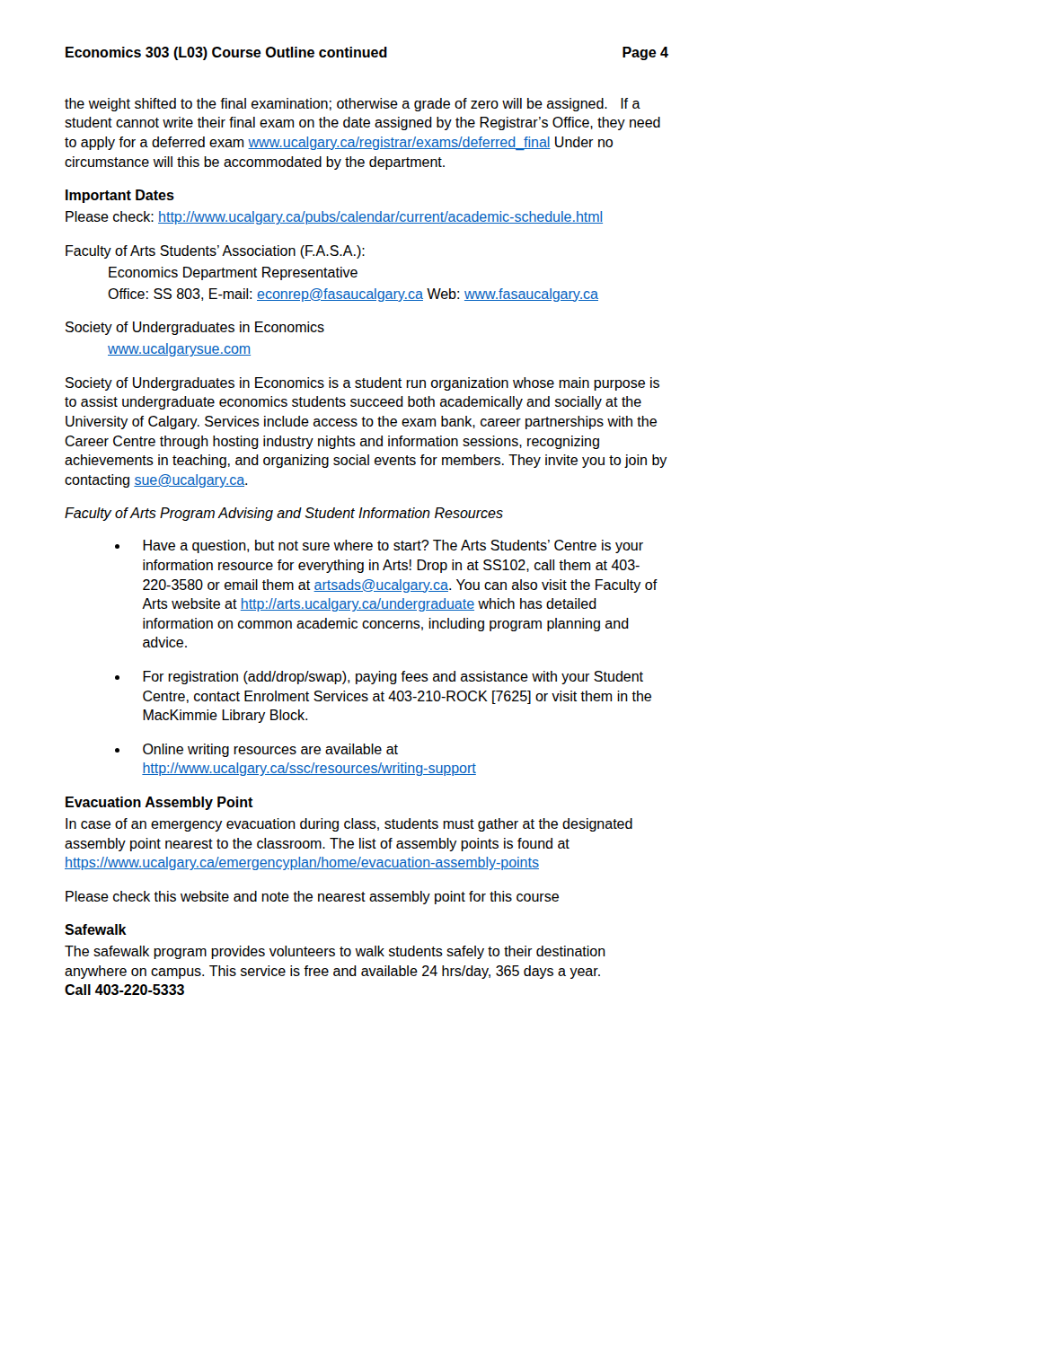Economics 303 (L03) Course Outline continued Page 4
the weight shifted to the final examination; otherwise a grade of zero will be assigned. If a student cannot write their final exam on the date assigned by the Registrar’s Office, they need to apply for a deferred exam www.ucalgary.ca/registrar/exams/deferred_final Under no circumstance will this be accommodated by the department.
Important Dates
Please check: http://www.ucalgary.ca/pubs/calendar/current/academic-schedule.html
Faculty of Arts Students’ Association (F.A.S.A.):
Economics Department Representative
Office: SS 803, E-mail: econrep@fasaucalgary.ca Web: www.fasaucalgary.ca
Society of Undergraduates in Economics
www.ucalgarysue.com
Society of Undergraduates in Economics is a student run organization whose main purpose is to assist undergraduate economics students succeed both academically and socially at the University of Calgary. Services include access to the exam bank, career partnerships with the Career Centre through hosting industry nights and information sessions, recognizing achievements in teaching, and organizing social events for members. They invite you to join by contacting sue@ucalgary.ca.
Faculty of Arts Program Advising and Student Information Resources
Have a question, but not sure where to start? The Arts Students’ Centre is your information resource for everything in Arts! Drop in at SS102, call them at 403-220-3580 or email them at artsads@ucalgary.ca. You can also visit the Faculty of Arts website at http://arts.ucalgary.ca/undergraduate which has detailed information on common academic concerns, including program planning and advice.
For registration (add/drop/swap), paying fees and assistance with your Student Centre, contact Enrolment Services at 403-210-ROCK [7625] or visit them in the MacKimmie Library Block.
Online writing resources are available at http://www.ucalgary.ca/ssc/resources/writing-support
Evacuation Assembly Point
In case of an emergency evacuation during class, students must gather at the designated assembly point nearest to the classroom. The list of assembly points is found at https://www.ucalgary.ca/emergencyplan/home/evacuation-assembly-points
Please check this website and note the nearest assembly point for this course
Safewalk
The safewalk program provides volunteers to walk students safely to their destination anywhere on campus. This service is free and available 24 hrs/day, 365 days a year.
Call 403-220-5333